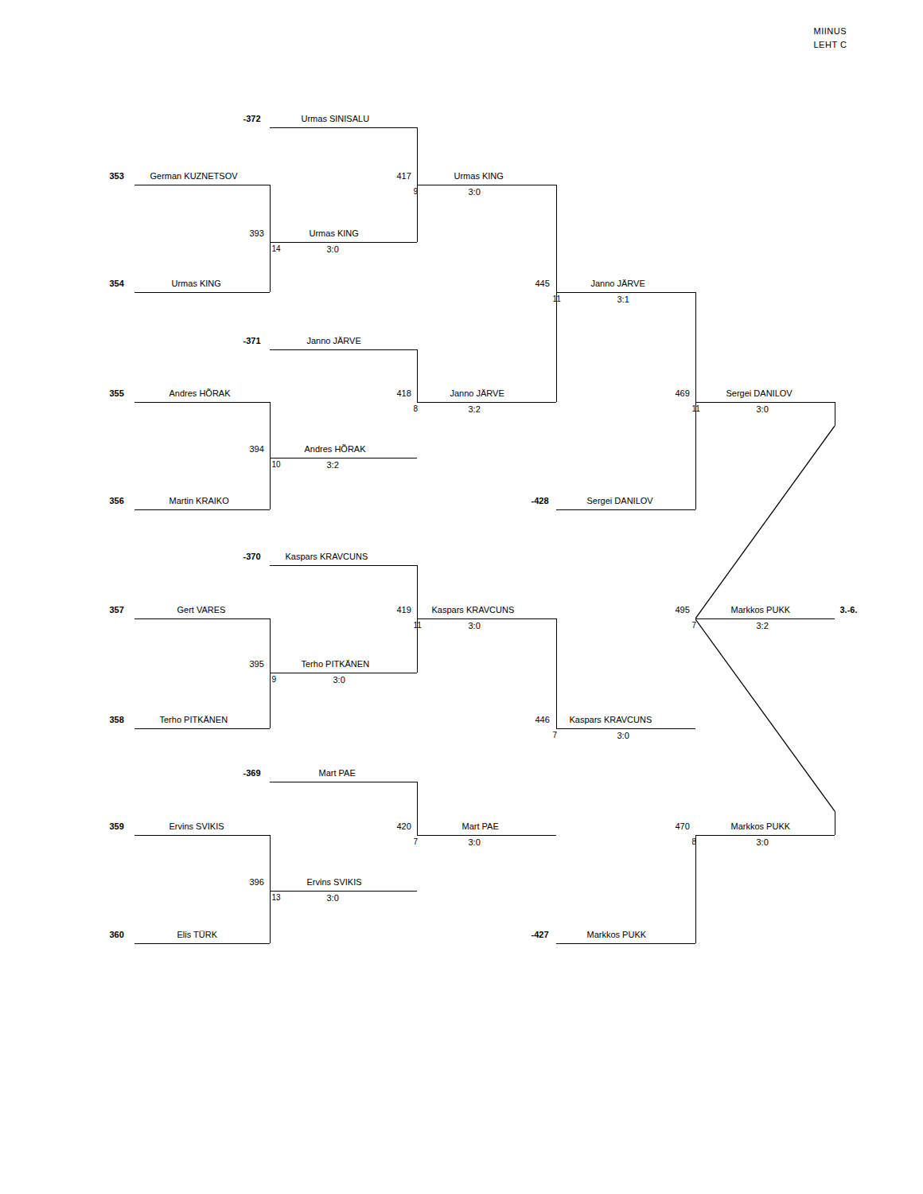MIINUS
LEHT C
-372
Urmas SINISALU
353
German KUZNETSOV
417
Urmas KING
9
3:0
393
Urmas KING
14
3:0
354
Urmas KING
445
Janno JÄRVE
11
3:1
-371
Janno JÄRVE
355
Andres HÕRAK
418
Janno JÄRVE
8
3:2
394
Andres HÕRAK
10
3:2
356
Martin KRAIKO
469
Sergei DANILOV
11
3:0
-428
Sergei DANILOV
-370
Kaspars KRAVCUNS
357
Gert VARES
419
Kaspars KRAVCUNS
11
3:0
395
Terho PITKÄNEN
9
3:0
358
Terho PITKÄNEN
495
Markkos PUKK
3.-6.
7
3:2
446
Kaspars KRAVCUNS
7
3:0
-369
Mart PAE
359
Ervins SVIKIS
420
Mart PAE
7
3:0
396
Ervins SVIKIS
13
3:0
360
Elis TÜRK
470
Markkos PUKK
8
3:0
-427
Markkos PUKK